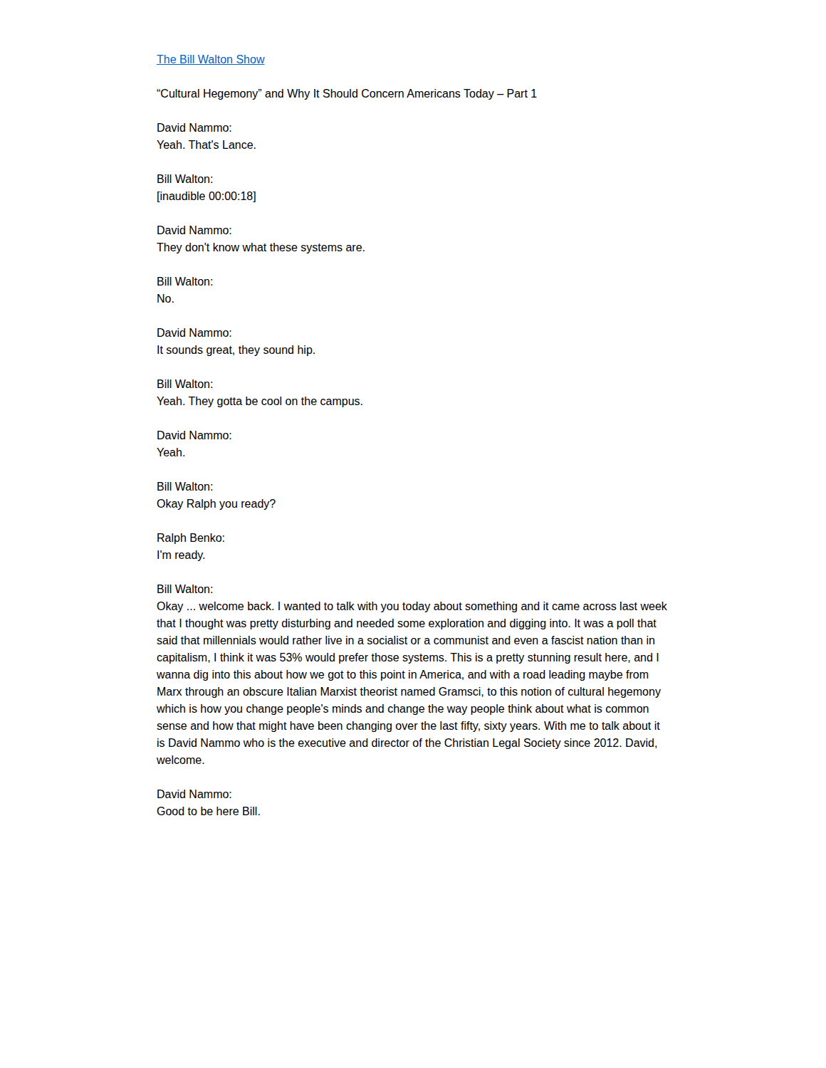The Bill Walton Show
“Cultural Hegemony” and Why It Should Concern Americans Today – Part 1
David Nammo:
Yeah. That's Lance.
Bill Walton:
[inaudible 00:00:18]
David Nammo:
They don't know what these systems are.
Bill Walton:
No.
David Nammo:
It sounds great, they sound hip.
Bill Walton:
Yeah. They gotta be cool on the campus.
David Nammo:
Yeah.
Bill Walton:
Okay Ralph you ready?
Ralph Benko:
I'm ready.
Bill Walton:
Okay ... welcome back. I wanted to talk with you today about something and it came across last week that I thought was pretty disturbing and needed some exploration and digging into. It was a poll that said that millennials would rather live in a socialist or a communist and even a fascist nation than in capitalism, I think it was 53% would prefer those systems. This is a pretty stunning result here, and I wanna dig into this about how we got to this point in America, and with a road leading maybe from Marx through an obscure Italian Marxist theorist named Gramsci, to this notion of cultural hegemony which is how you change people's minds and change the way people think about what is common sense and how that might have been changing over the last fifty, sixty years. With me to talk about it is David Nammo who is the executive and director of the Christian Legal Society since 2012. David, welcome.
David Nammo:
Good to be here Bill.